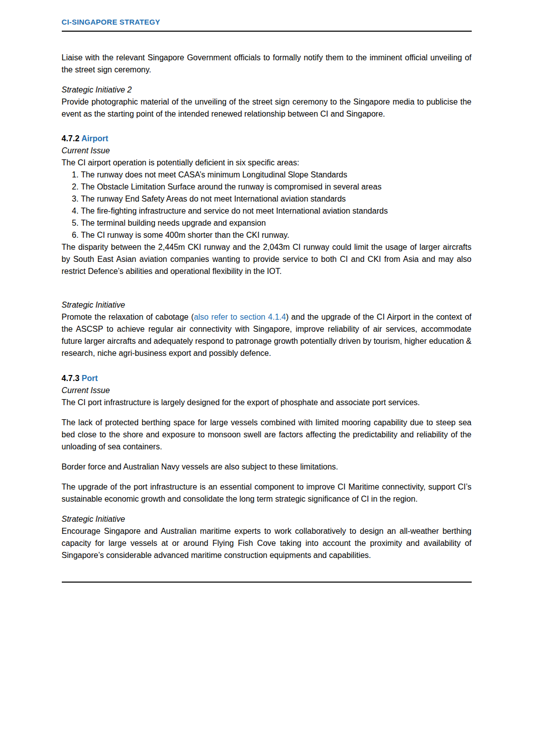CI-SINGAPORE STRATEGY
Liaise with the relevant Singapore Government officials to formally notify them to the imminent official unveiling of the street sign ceremony.
Strategic Initiative 2
Provide photographic material of the unveiling of the street sign ceremony to the Singapore media to publicise the event as the starting point of the intended renewed relationship between CI and Singapore.
4.7.2 Airport
Current Issue
The CI airport operation is potentially deficient in six specific areas:
The runway does not meet CASA’s minimum Longitudinal Slope Standards
The Obstacle Limitation Surface around the runway is compromised in several areas
The runway End Safety Areas do not meet International aviation standards
The fire-fighting infrastructure and service do not meet International aviation standards
The terminal building needs upgrade and expansion
The CI runway is some 400m shorter than the CKI runway.
The disparity between the 2,445m CKI runway and the 2,043m CI runway could limit the usage of larger aircrafts by South East Asian aviation companies wanting to provide service to both CI and CKI from Asia and may also restrict Defence’s abilities and operational flexibility in the IOT.
10
Strategic Initiative
Promote the relaxation of cabotage (also refer to section 4.1.4) and the upgrade of the CI Airport in the context of the ASCSP to achieve regular air connectivity with Singapore, improve reliability of air services, accommodate future larger aircrafts and adequately respond to patronage growth potentially driven by tourism, higher education & research, niche agri-business export and possibly defence.
4.7.3 Port
Current Issue
The CI port infrastructure is largely designed for the export of phosphate and associate port services.
The lack of protected berthing space for large vessels combined with limited mooring capability due to steep sea bed close to the shore and exposure to monsoon swell are factors affecting the predictability and reliability of the unloading of sea containers.
Border force and Australian Navy vessels are also subject to these limitations.
The upgrade of the port infrastructure is an essential component to improve CI Maritime connectivity, support CI’s sustainable economic growth and consolidate the long term strategic significance of CI in the region.
Strategic Initiative
Encourage Singapore and Australian maritime experts to work collaboratively to design an all-weather berthing capacity for large vessels at or around Flying Fish Cove taking into account the proximity and availability of Singapore’s considerable advanced maritime construction equipments and capabilities.